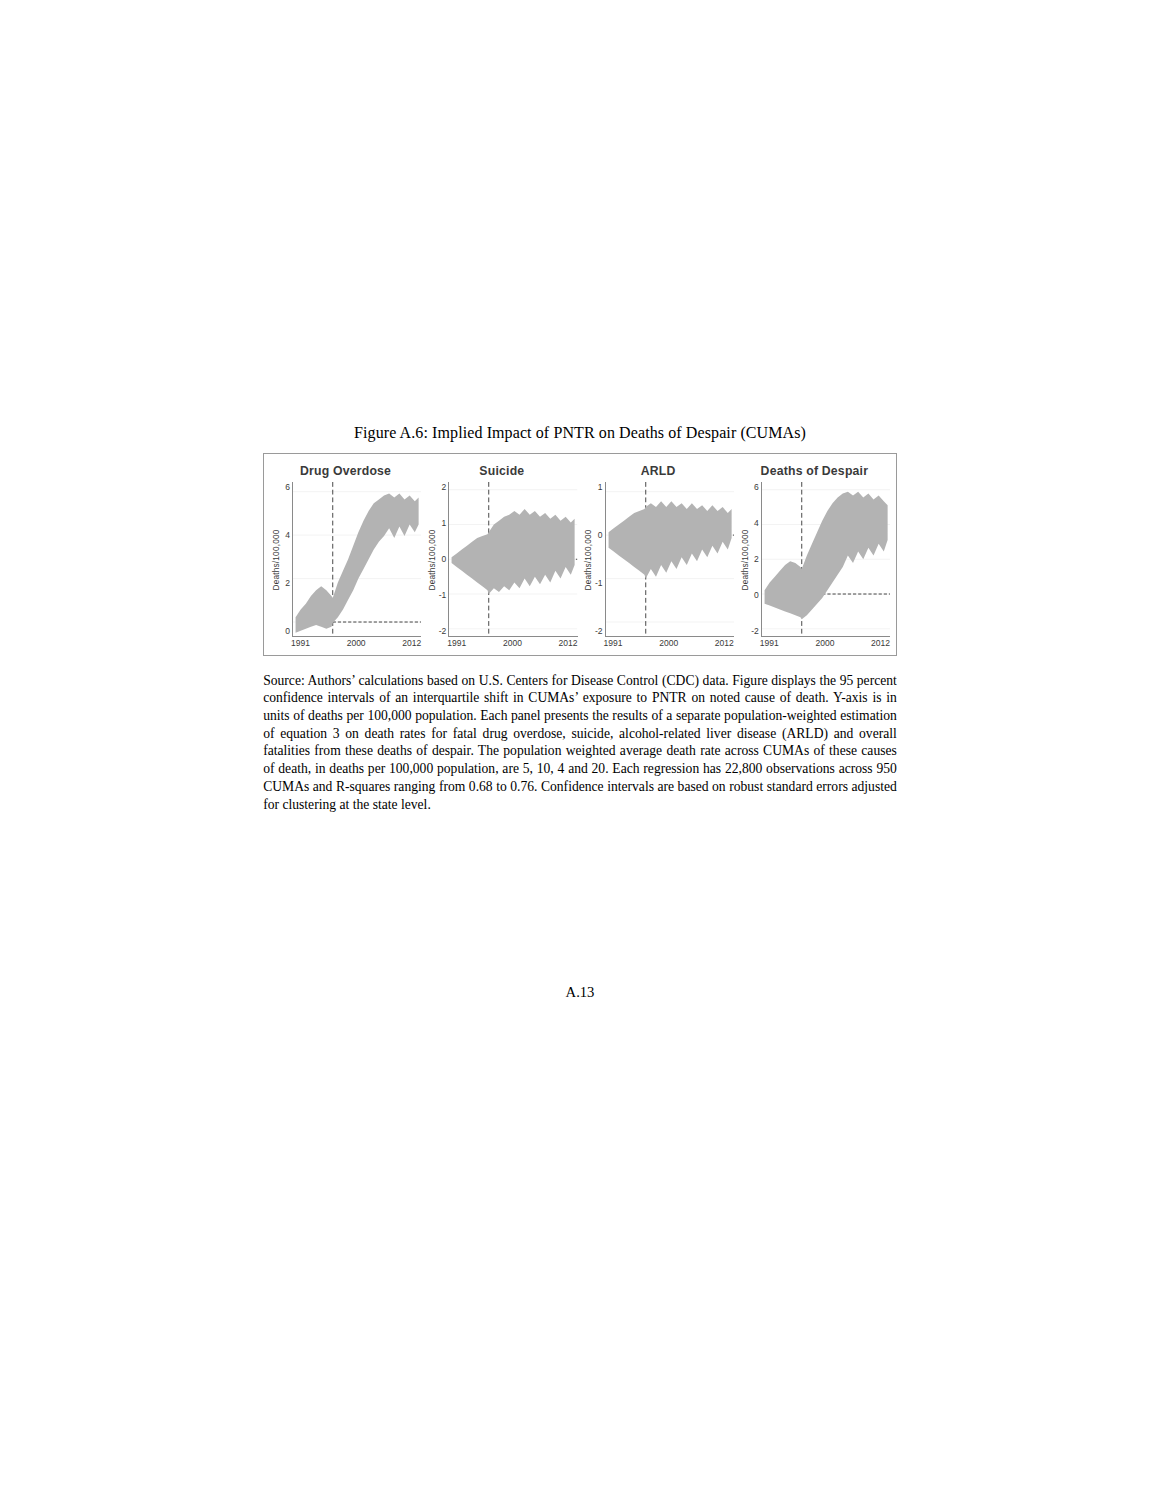Figure A.6: Implied Impact of PNTR on Deaths of Despair (CUMAs)
Drug Overdose
Deaths/100,000
6 4 2 0
199120002012
Suicide
Deaths/100,000
2 1 0 -1 -2
199120002012
ARLD
Deaths/100,000
1 0 -1 -2
199120002012
Deaths of Despair
Deaths/100,000
6 4 2 0 -2
199120002012
Source: Authors’ calculations based on U.S. Centers for Disease Control (CDC) data. Figure displays the 95 percent confidence intervals of an interquartile shift in CUMAs’ exposure to PNTR on noted cause of death. Y-axis is in units of deaths per 100,000 population. Each panel presents the results of a separate population-weighted estimation of equation 3 on death rates for fatal drug overdose, suicide, alcohol-related liver disease (ARLD) and overall fatalities from these deaths of despair. The population weighted average death rate across CUMAs of these causes of death, in deaths per 100,000 population, are 5, 10, 4 and 20. Each regression has 22,800 observations across 950 CUMAs and R-squares ranging from 0.68 to 0.76. Confidence intervals are based on robust standard errors adjusted for clustering at the state level.
A.13